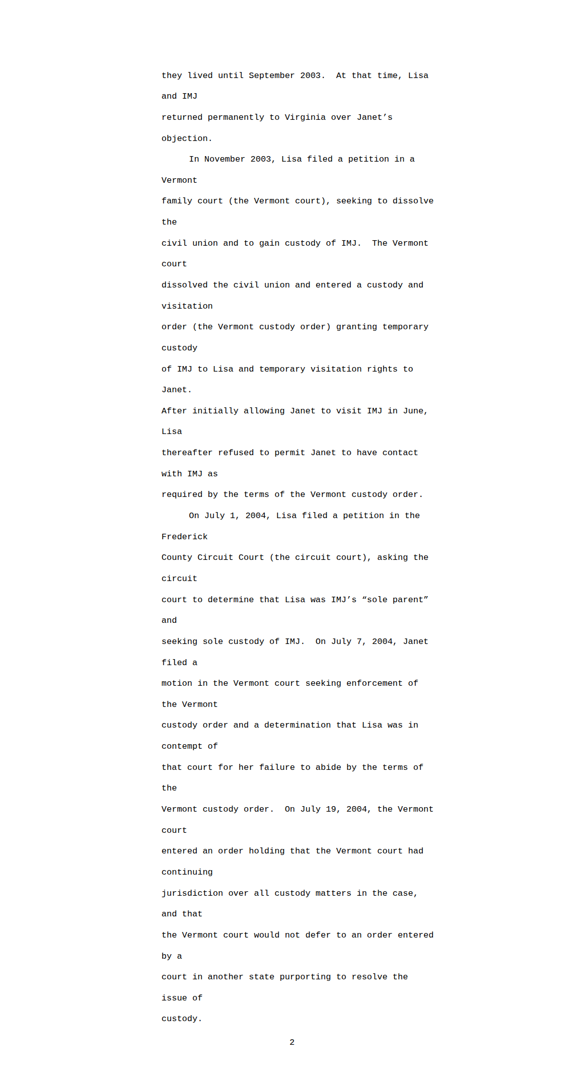they lived until September 2003. At that time, Lisa and IMJ
returned permanently to Virginia over Janet’s objection.
In November 2003, Lisa filed a petition in a Vermont
family court (the Vermont court), seeking to dissolve the
civil union and to gain custody of IMJ. The Vermont court
dissolved the civil union and entered a custody and visitation
order (the Vermont custody order) granting temporary custody
of IMJ to Lisa and temporary visitation rights to Janet.
After initially allowing Janet to visit IMJ in June, Lisa
thereafter refused to permit Janet to have contact with IMJ as
required by the terms of the Vermont custody order.
On July 1, 2004, Lisa filed a petition in the Frederick
County Circuit Court (the circuit court), asking the circuit
court to determine that Lisa was IMJ’s “sole parent” and
seeking sole custody of IMJ. On July 7, 2004, Janet filed a
motion in the Vermont court seeking enforcement of the Vermont
custody order and a determination that Lisa was in contempt of
that court for her failure to abide by the terms of the
Vermont custody order. On July 19, 2004, the Vermont court
entered an order holding that the Vermont court had continuing
jurisdiction over all custody matters in the case, and that
the Vermont court would not defer to an order entered by a
court in another state purporting to resolve the issue of
custody.
2